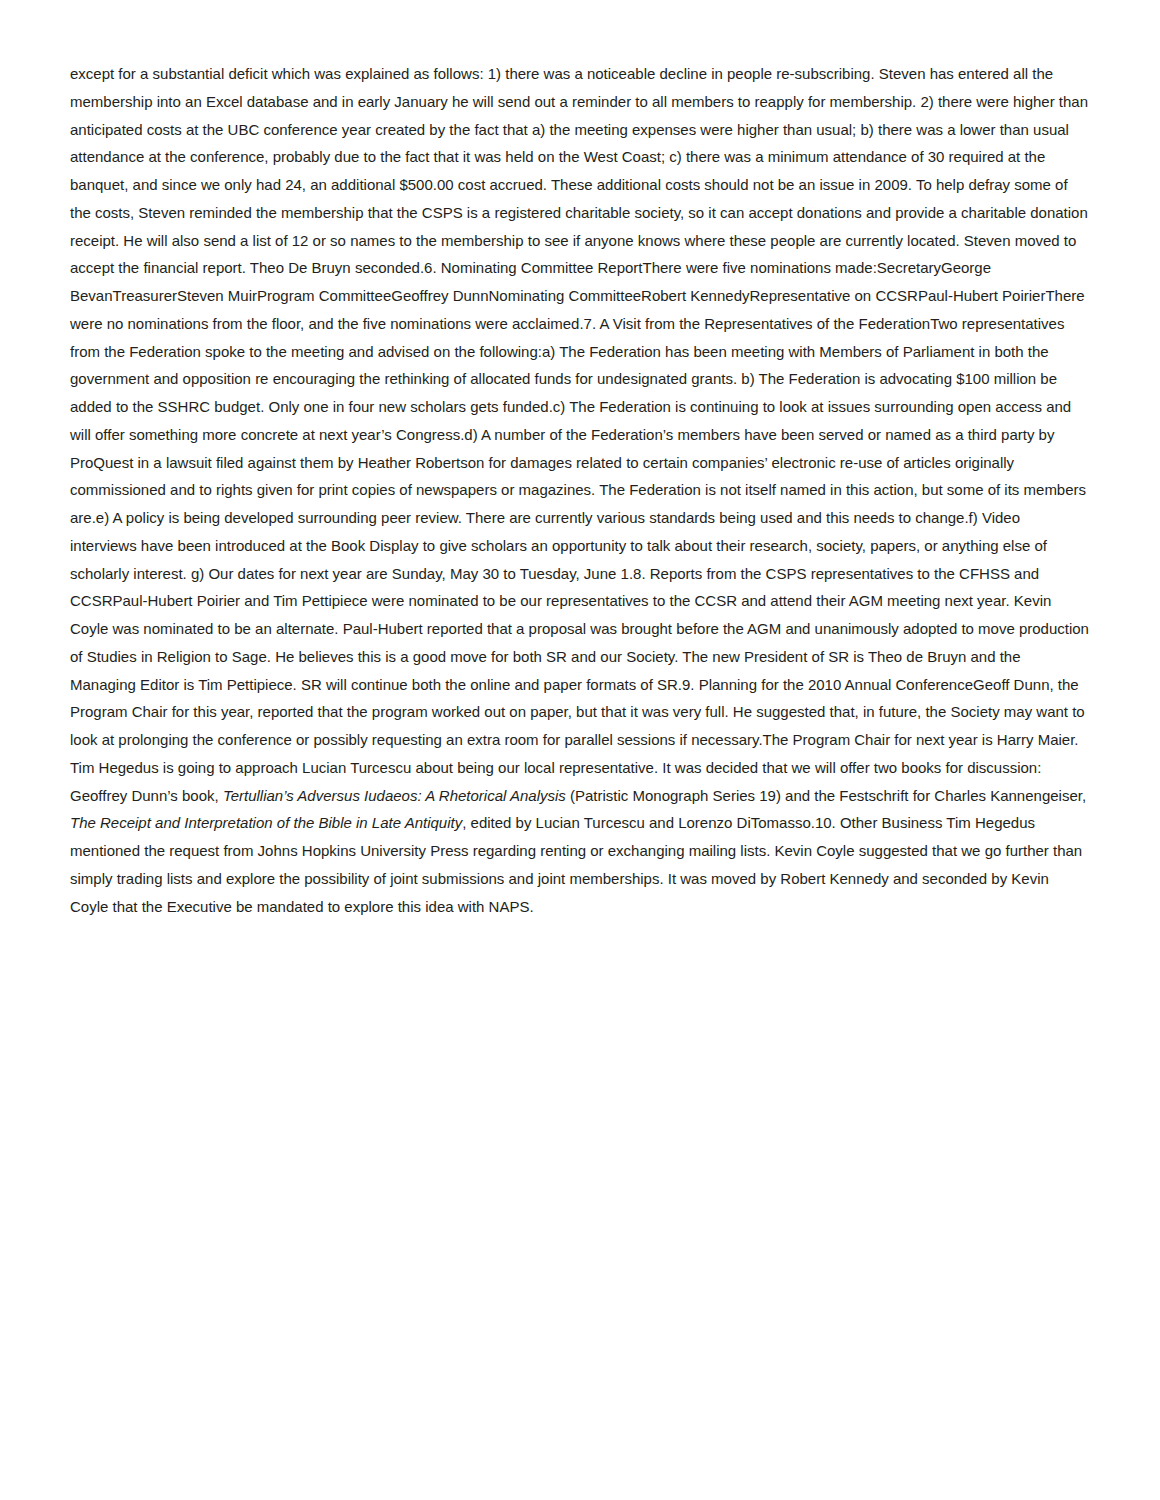except for a substantial deficit which was explained as follows: 1) there was a noticeable decline in people re-subscribing. Steven has entered all the membership into an Excel database and in early January he will send out a reminder to all members to reapply for membership. 2) there were higher than anticipated costs at the UBC conference year created by the fact that a) the meeting expenses were higher than usual; b) there was a lower than usual attendance at the conference, probably due to the fact that it was held on the West Coast; c) there was a minimum attendance of 30 required at the banquet, and since we only had 24, an additional $500.00 cost accrued. These additional costs should not be an issue in 2009. To help defray some of the costs, Steven reminded the membership that the CSPS is a registered charitable society, so it can accept donations and provide a charitable donation receipt. He will also send a list of 12 or so names to the membership to see if anyone knows where these people are currently located. Steven moved to accept the financial report. Theo De Bruyn seconded.6. Nominating Committee ReportThere were five nominations made:SecretaryGeorge BevanTreasurerSteven MuirProgram CommitteeGeoffrey DunnNominating CommitteeRobert KennedyRepresentative on CCSRPaul-Hubert PoirierThere were no nominations from the floor, and the five nominations were acclaimed.7. A Visit from the Representatives of the FederationTwo representatives from the Federation spoke to the meeting and advised on the following:a) The Federation has been meeting with Members of Parliament in both the government and opposition re encouraging the rethinking of allocated funds for undesignated grants. b) The Federation is advocating $100 million be added to the SSHRC budget. Only one in four new scholars gets funded.c) The Federation is continuing to look at issues surrounding open access and will offer something more concrete at next year’s Congress.d) A number of the Federation’s members have been served or named as a third party by ProQuest in a lawsuit filed against them by Heather Robertson for damages related to certain companies’ electronic re-use of articles originally commissioned and to rights given for print copies of newspapers or magazines. The Federation is not itself named in this action, but some of its members are.e) A policy is being developed surrounding peer review. There are currently various standards being used and this needs to change.f) Video interviews have been introduced at the Book Display to give scholars an opportunity to talk about their research, society, papers, or anything else of scholarly interest. g) Our dates for next year are Sunday, May 30 to Tuesday, June 1.8. Reports from the CSPS representatives to the CFHSS and CCSRPaul-Hubert Poirier and Tim Pettipiece were nominated to be our representatives to the CCSR and attend their AGM meeting next year. Kevin Coyle was nominated to be an alternate. Paul-Hubert reported that a proposal was brought before the AGM and unanimously adopted to move production of Studies in Religion to Sage. He believes this is a good move for both SR and our Society. The new President of SR is Theo de Bruyn and the Managing Editor is Tim Pettipiece. SR will continue both the online and paper formats of SR.9. Planning for the 2010 Annual ConferenceGeoff Dunn, the Program Chair for this year, reported that the program worked out on paper, but that it was very full. He suggested that, in future, the Society may want to look at prolonging the conference or possibly requesting an extra room for parallel sessions if necessary.The Program Chair for next year is Harry Maier. Tim Hegedus is going to approach Lucian Turcescu about being our local representative. It was decided that we will offer two books for discussion: Geoffrey Dunn’s book, Tertullian’s Adversus Iudaeos: A Rhetorical Analysis (Patristic Monograph Series 19) and the Festschrift for Charles Kannengeiser, The Receipt and Interpretation of the Bible in Late Antiquity, edited by Lucian Turcescu and Lorenzo DiTomasso.10. Other Business Tim Hegedus mentioned the request from Johns Hopkins University Press regarding renting or exchanging mailing lists. Kevin Coyle suggested that we go further than simply trading lists and explore the possibility of joint submissions and joint memberships. It was moved by Robert Kennedy and seconded by Kevin Coyle that the Executive be mandated to explore this idea with NAPS.